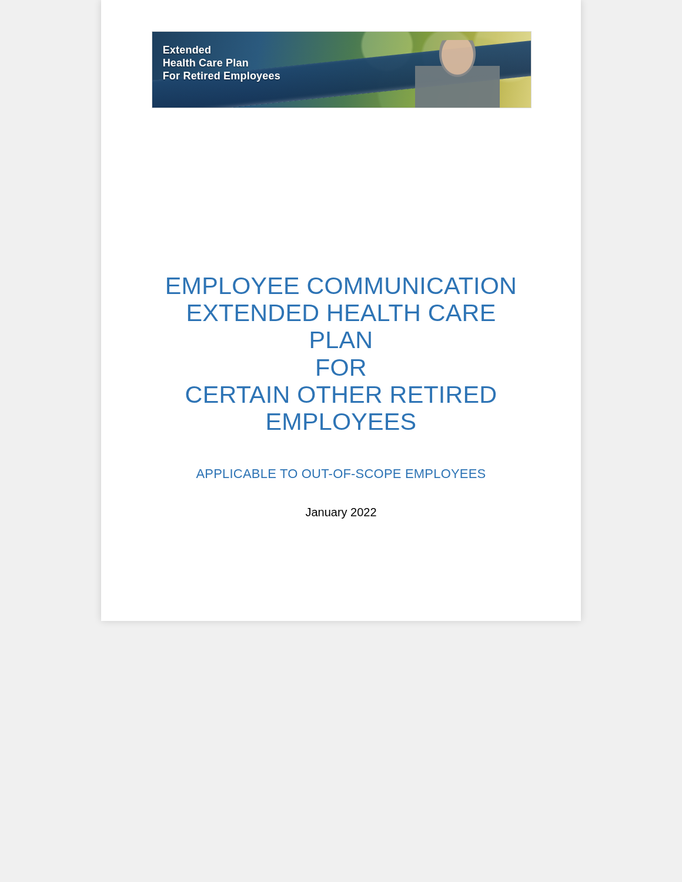Extended
Health Care Plan
For Retired Employees
EMPLOYEE COMMUNICATION EXTENDED HEALTH CARE PLAN FOR CERTAIN OTHER RETIRED EMPLOYEES
APPLICABLE TO OUT-OF-SCOPE EMPLOYEES
January 2022